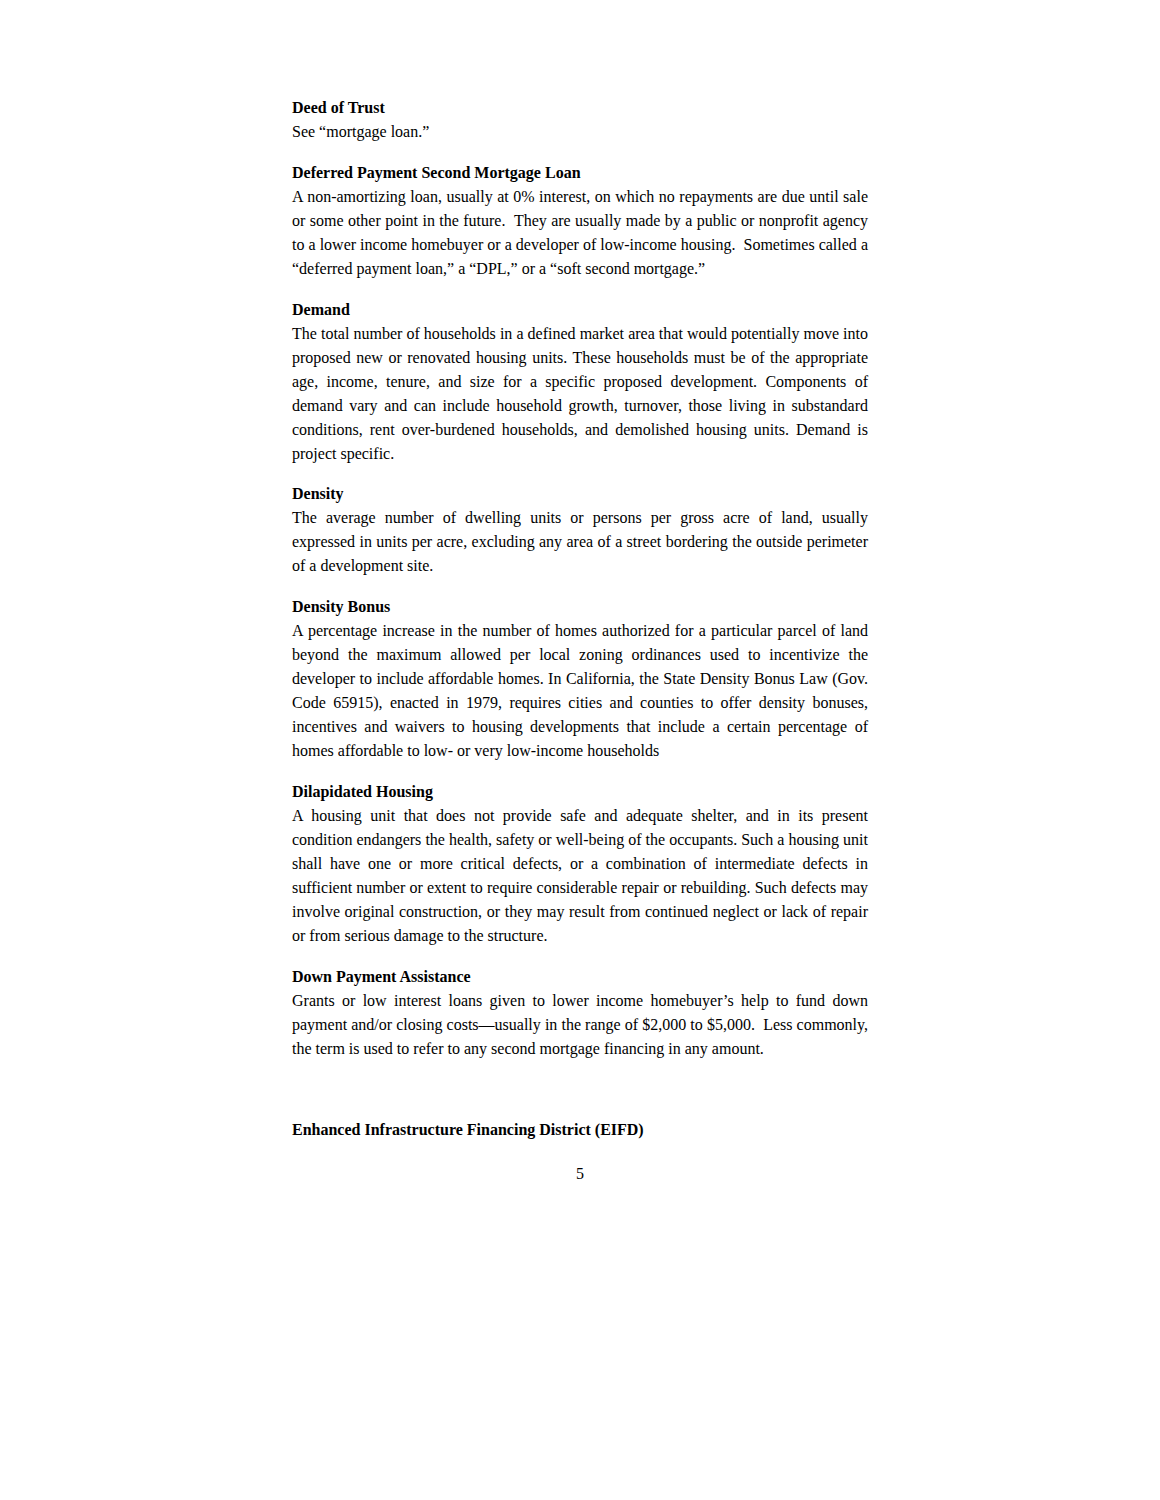Deed of Trust
See “mortgage loan.”
Deferred Payment Second Mortgage Loan
A non-amortizing loan, usually at 0% interest, on which no repayments are due until sale or some other point in the future. They are usually made by a public or nonprofit agency to a lower income homebuyer or a developer of low-income housing. Sometimes called a “deferred payment loan,” a “DPL,” or a “soft second mortgage.”
Demand
The total number of households in a defined market area that would potentially move into proposed new or renovated housing units. These households must be of the appropriate age, income, tenure, and size for a specific proposed development. Components of demand vary and can include household growth, turnover, those living in substandard conditions, rent over-burdened households, and demolished housing units. Demand is project specific.
Density
The average number of dwelling units or persons per gross acre of land, usually expressed in units per acre, excluding any area of a street bordering the outside perimeter of a development site.
Density Bonus
A percentage increase in the number of homes authorized for a particular parcel of land beyond the maximum allowed per local zoning ordinances used to incentivize the developer to include affordable homes. In California, the State Density Bonus Law (Gov. Code 65915), enacted in 1979, requires cities and counties to offer density bonuses, incentives and waivers to housing developments that include a certain percentage of homes affordable to low- or very low-income households
Dilapidated Housing
A housing unit that does not provide safe and adequate shelter, and in its present condition endangers the health, safety or well-being of the occupants. Such a housing unit shall have one or more critical defects, or a combination of intermediate defects in sufficient number or extent to require considerable repair or rebuilding. Such defects may involve original construction, or they may result from continued neglect or lack of repair or from serious damage to the structure.
Down Payment Assistance
Grants or low interest loans given to lower income homebuyer’s help to fund down payment and/or closing costs—usually in the range of $2,000 to $5,000. Less commonly, the term is used to refer to any second mortgage financing in any amount.
Enhanced Infrastructure Financing District (EIFD)
5